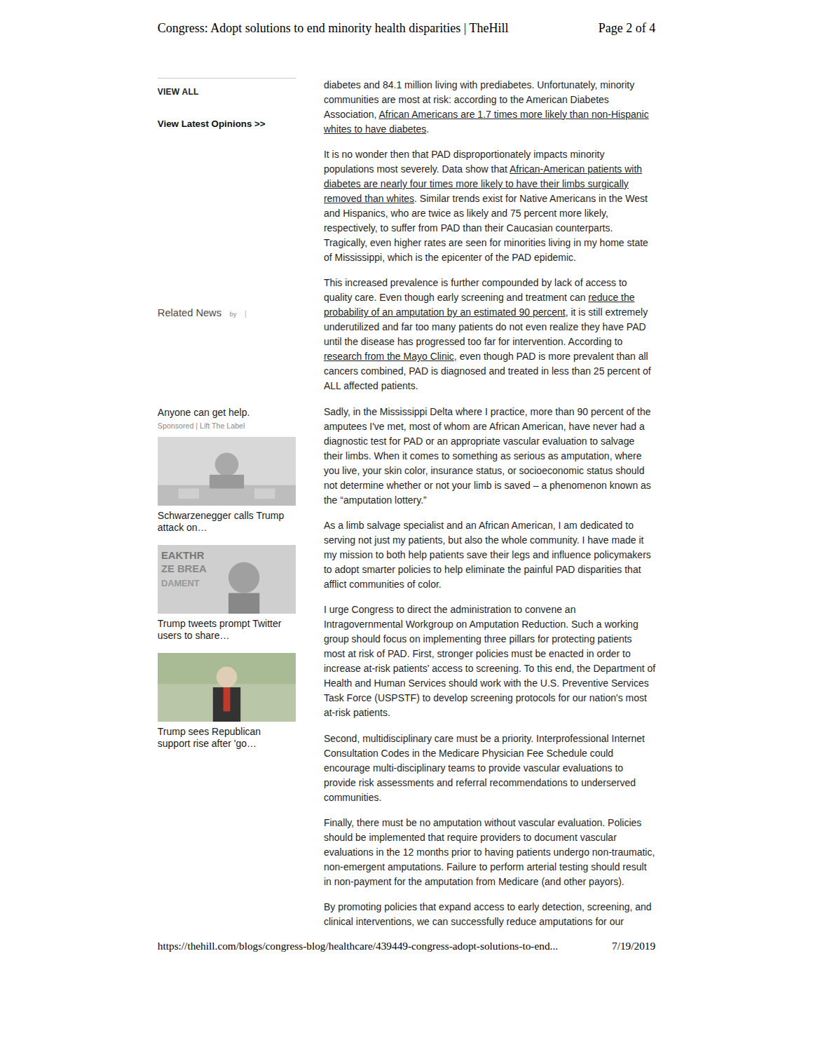Congress: Adopt solutions to end minority health disparities | TheHill
Page 2 of 4
VIEW ALL
View Latest Opinions >>
Related News by |
Anyone can get help.
Sponsored | Lift The Label
Schwarzenegger calls Trump attack on…
Trump tweets prompt Twitter users to share…
Trump sees Republican support rise after 'go…
diabetes and 84.1 million living with prediabetes. Unfortunately, minority communities are most at risk: according to the American Diabetes Association, African Americans are 1.7 times more likely than non-Hispanic whites to have diabetes.
It is no wonder then that PAD disproportionately impacts minority populations most severely. Data show that African-American patients with diabetes are nearly four times more likely to have their limbs surgically removed than whites. Similar trends exist for Native Americans in the West and Hispanics, who are twice as likely and 75 percent more likely, respectively, to suffer from PAD than their Caucasian counterparts. Tragically, even higher rates are seen for minorities living in my home state of Mississippi, which is the epicenter of the PAD epidemic.
This increased prevalence is further compounded by lack of access to quality care. Even though early screening and treatment can reduce the probability of an amputation by an estimated 90 percent, it is still extremely underutilized and far too many patients do not even realize they have PAD until the disease has progressed too far for intervention. According to research from the Mayo Clinic, even though PAD is more prevalent than all cancers combined, PAD is diagnosed and treated in less than 25 percent of ALL affected patients.
Sadly, in the Mississippi Delta where I practice, more than 90 percent of the amputees I've met, most of whom are African American, have never had a diagnostic test for PAD or an appropriate vascular evaluation to salvage their limbs. When it comes to something as serious as amputation, where you live, your skin color, insurance status, or socioeconomic status should not determine whether or not your limb is saved – a phenomenon known as the “amputation lottery.”
As a limb salvage specialist and an African American, I am dedicated to serving not just my patients, but also the whole community. I have made it my mission to both help patients save their legs and influence policymakers to adopt smarter policies to help eliminate the painful PAD disparities that afflict communities of color.
I urge Congress to direct the administration to convene an Intragovernmental Workgroup on Amputation Reduction. Such a working group should focus on implementing three pillars for protecting patients most at risk of PAD. First, stronger policies must be enacted in order to increase at-risk patients' access to screening. To this end, the Department of Health and Human Services should work with the U.S. Preventive Services Task Force (USPSTF) to develop screening protocols for our nation's most at-risk patients.
Second, multidisciplinary care must be a priority. Interprofessional Internet Consultation Codes in the Medicare Physician Fee Schedule could encourage multi-disciplinary teams to provide vascular evaluations to provide risk assessments and referral recommendations to underserved communities.
Finally, there must be no amputation without vascular evaluation. Policies should be implemented that require providers to document vascular evaluations in the 12 months prior to having patients undergo non-traumatic, non-emergent amputations. Failure to perform arterial testing should result in non-payment for the amputation from Medicare (and other payors).
By promoting policies that expand access to early detection, screening, and clinical interventions, we can successfully reduce amputations for our
https://thehill.com/blogs/congress-blog/healthcare/439449-congress-adopt-solutions-to-end...
7/19/2019